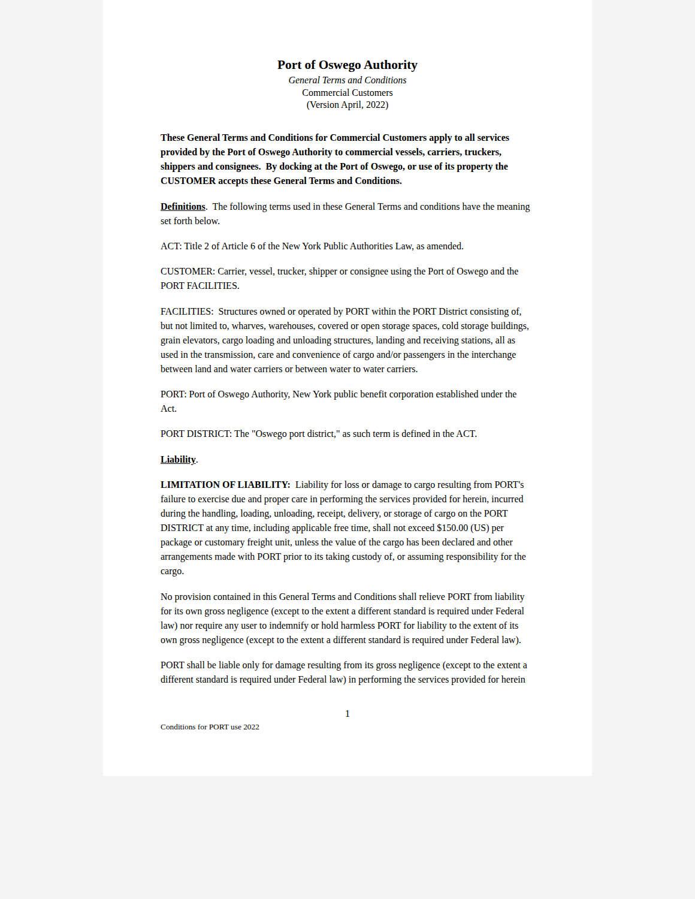Port of Oswego Authority
General Terms and Conditions Commercial Customers (Version April, 2022)
These General Terms and Conditions for Commercial Customers apply to all services provided by the Port of Oswego Authority to commercial vessels, carriers, truckers, shippers and consignees. By docking at the Port of Oswego, or use of its property the CUSTOMER accepts these General Terms and Conditions.
Definitions. The following terms used in these General Terms and conditions have the meaning set forth below.
ACT: Title 2 of Article 6 of the New York Public Authorities Law, as amended.
CUSTOMER: Carrier, vessel, trucker, shipper or consignee using the Port of Oswego and the PORT FACILITIES.
FACILITIES: Structures owned or operated by PORT within the PORT District consisting of, but not limited to, wharves, warehouses, covered or open storage spaces, cold storage buildings, grain elevators, cargo loading and unloading structures, landing and receiving stations, all as used in the transmission, care and convenience of cargo and/or passengers in the interchange between land and water carriers or between water to water carriers.
PORT: Port of Oswego Authority, New York public benefit corporation established under the Act.
PORT DISTRICT: The "Oswego port district," as such term is defined in the ACT.
Liability.
LIMITATION OF LIABILITY: Liability for loss or damage to cargo resulting from PORT's failure to exercise due and proper care in performing the services provided for herein, incurred during the handling, loading, unloading, receipt, delivery, or storage of cargo on the PORT DISTRICT at any time, including applicable free time, shall not exceed $150.00 (US) per package or customary freight unit, unless the value of the cargo has been declared and other arrangements made with PORT prior to its taking custody of, or assuming responsibility for the cargo.
No provision contained in this General Terms and Conditions shall relieve PORT from liability for its own gross negligence (except to the extent a different standard is required under Federal law) nor require any user to indemnify or hold harmless PORT for liability to the extent of its own gross negligence (except to the extent a different standard is required under Federal law).
PORT shall be liable only for damage resulting from its gross negligence (except to the extent a different standard is required under Federal law) in performing the services provided for herein
1
Conditions for PORT use 2022